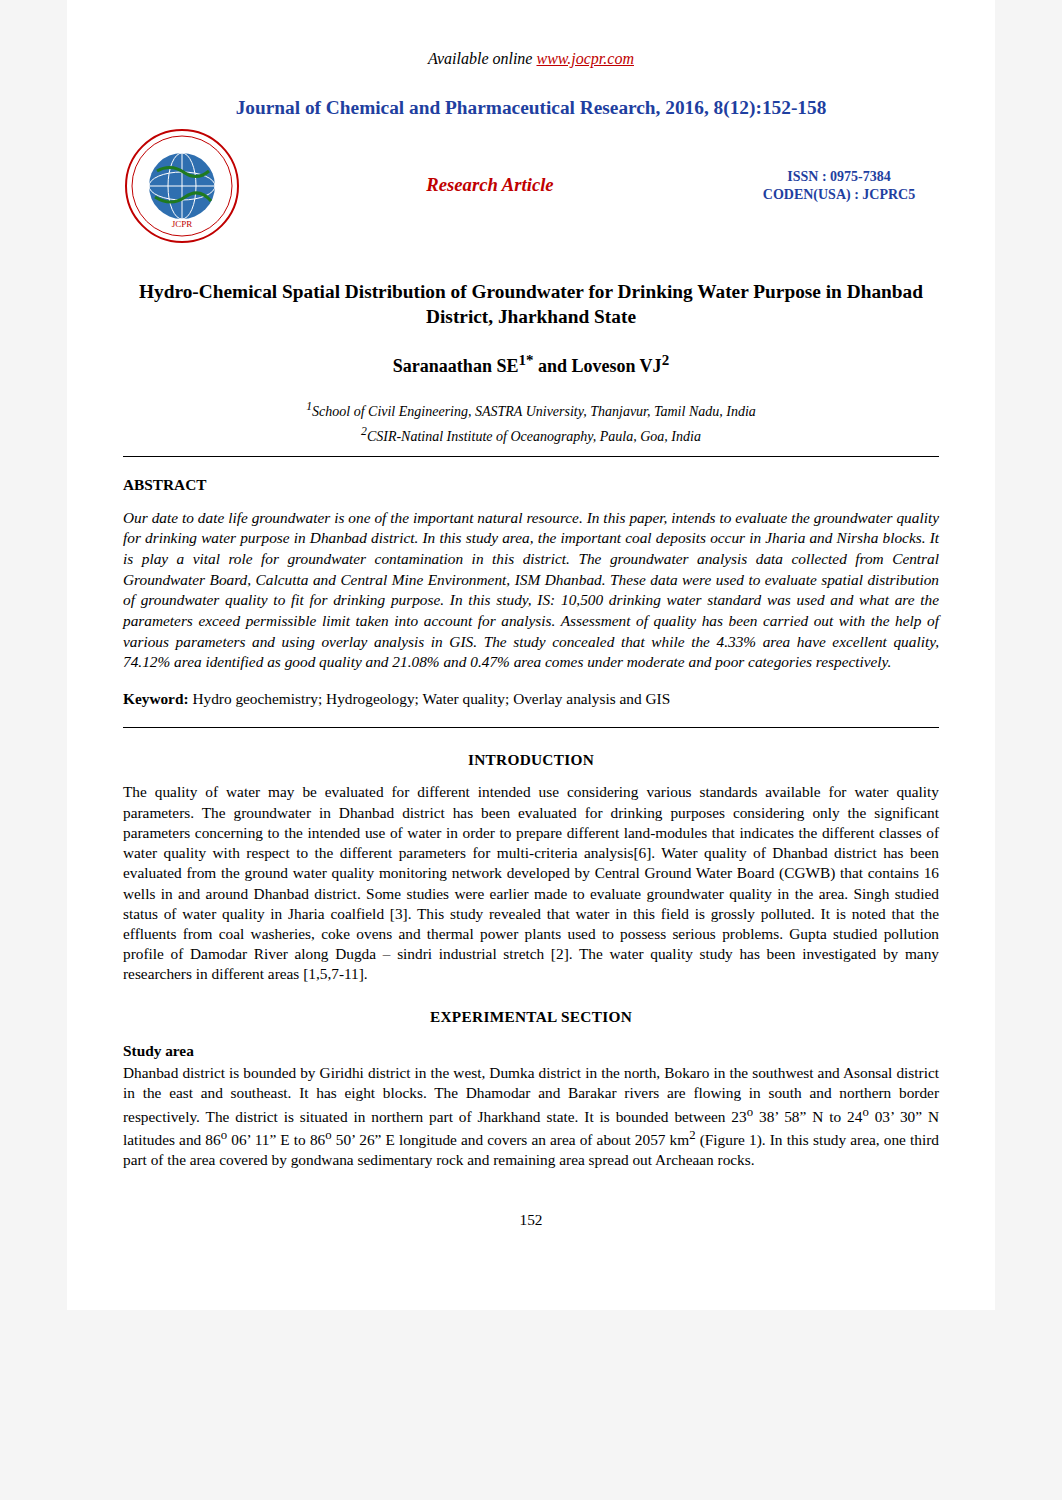Available online www.jocpr.com
Journal of Chemical and Pharmaceutical Research, 2016, 8(12):152-158
JCPR
Research Article
ISSN : 0975-7384
CODEN(USA) : JCPRC5
Hydro-Chemical Spatial Distribution of Groundwater for Drinking Water Purpose in Dhanbad District, Jharkhand State
Saranaathan SE1* and Loveson VJ2
1School of Civil Engineering, SASTRA University, Thanjavur, Tamil Nadu, India
2CSIR-Natinal Institute of Oceanography, Paula, Goa, India
ABSTRACT
Our date to date life groundwater is one of the important natural resource. In this paper, intends to evaluate the groundwater quality for drinking water purpose in Dhanbad district. In this study area, the important coal deposits occur in Jharia and Nirsha blocks. It is play a vital role for groundwater contamination in this district. The groundwater analysis data collected from Central Groundwater Board, Calcutta and Central Mine Environment, ISM Dhanbad. These data were used to evaluate spatial distribution of groundwater quality to fit for drinking purpose. In this study, IS: 10,500 drinking water standard was used and what are the parameters exceed permissible limit taken into account for analysis. Assessment of quality has been carried out with the help of various parameters and using overlay analysis in GIS. The study concealed that while the 4.33% area have excellent quality, 74.12% area identified as good quality and 21.08% and 0.47% area comes under moderate and poor categories respectively.
Keyword: Hydro geochemistry; Hydrogeology; Water quality; Overlay analysis and GIS
INTRODUCTION
The quality of water may be evaluated for different intended use considering various standards available for water quality parameters. The groundwater in Dhanbad district has been evaluated for drinking purposes considering only the significant parameters concerning to the intended use of water in order to prepare different land-modules that indicates the different classes of water quality with respect to the different parameters for multi-criteria analysis[6]. Water quality of Dhanbad district has been evaluated from the ground water quality monitoring network developed by Central Ground Water Board (CGWB) that contains 16 wells in and around Dhanbad district. Some studies were earlier made to evaluate groundwater quality in the area. Singh studied status of water quality in Jharia coalfield [3]. This study revealed that water in this field is grossly polluted. It is noted that the effluents from coal washeries, coke ovens and thermal power plants used to possess serious problems. Gupta studied pollution profile of Damodar River along Dugda – sindri industrial stretch [2]. The water quality study has been investigated by many researchers in different areas [1,5,7-11].
EXPERIMENTAL SECTION
Study area
Dhanbad district is bounded by Giridhi district in the west, Dumka district in the north, Bokaro in the southwest and Asonsal district in the east and southeast. It has eight blocks. The Dhamodar and Barakar rivers are flowing in south and northern border respectively. The district is situated in northern part of Jharkhand state. It is bounded between 23o 38’ 58” N to 24o 03’ 30” N latitudes and 86o 06’ 11” E to 86o 50’ 26” E longitude and covers an area of about 2057 km2 (Figure 1). In this study area, one third part of the area covered by gondwana sedimentary rock and remaining area spread out Archeaan rocks.
152